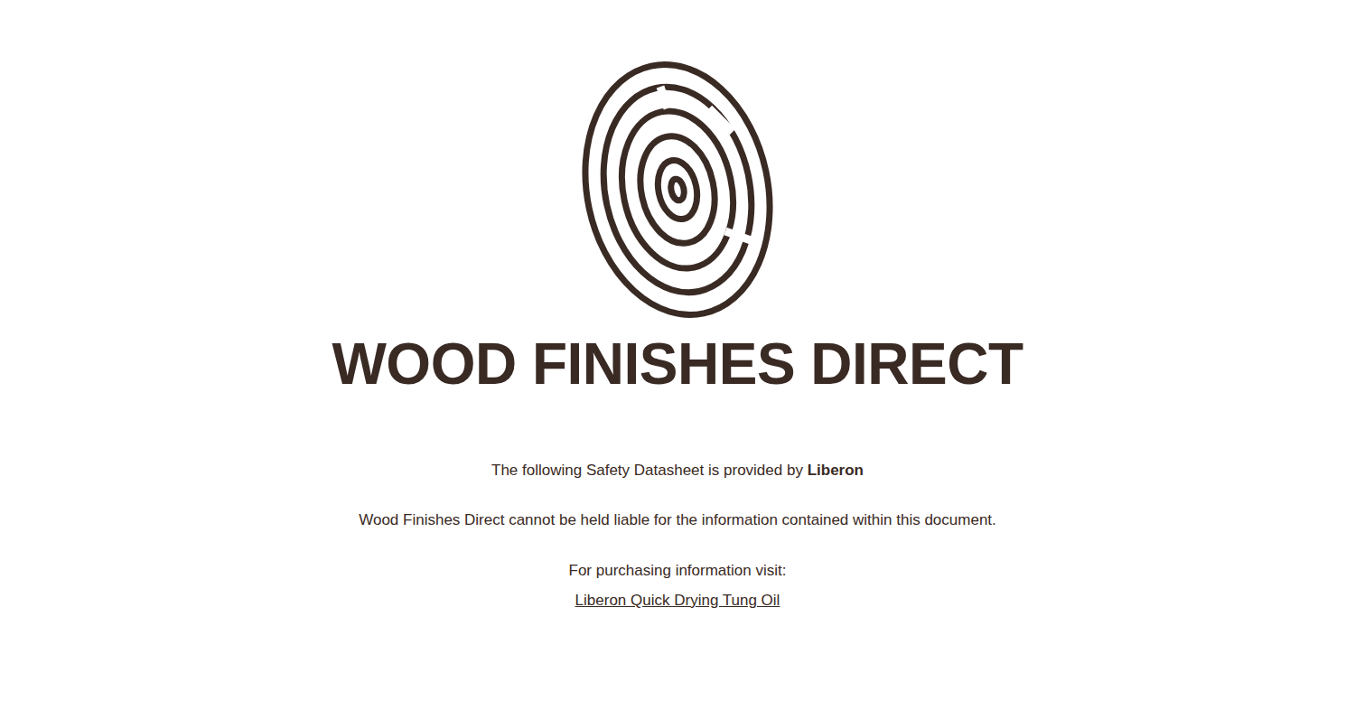WOOD FINISHES DIRECT
The following Safety Datasheet is provided by Liberon
Wood Finishes Direct cannot be held liable for the information contained within this document.
For purchasing information visit:
Liberon Quick Drying Tung Oil